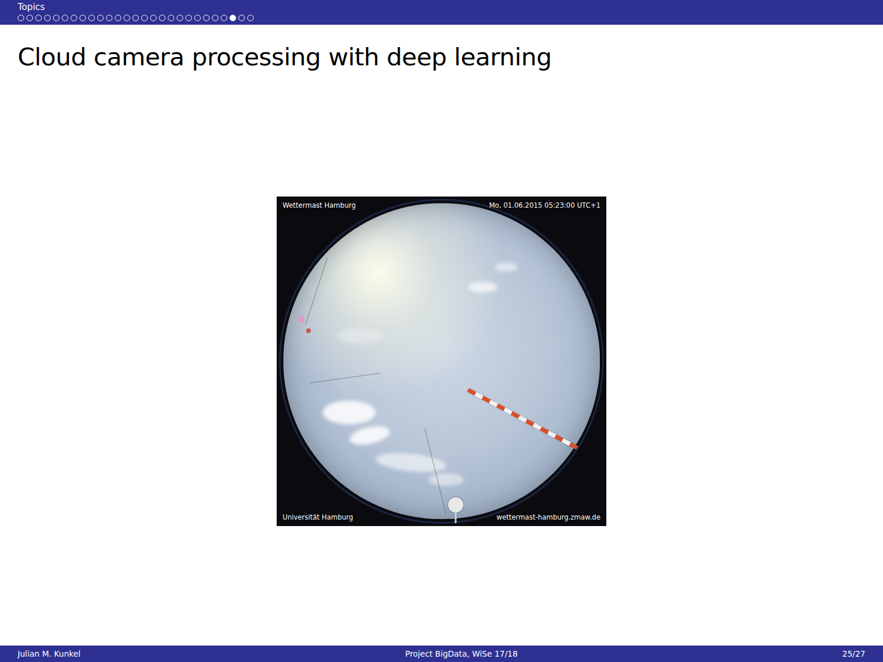Topics
Cloud camera processing with deep learning
Wettermast Hamburg Mo, 01.06.2015 05:23:00 UTC+1 Universität Hamburg wettermast-hamburg.zmaw.de
Julian M. Kunkel
Project BigData, WiSe 17/18
25/27